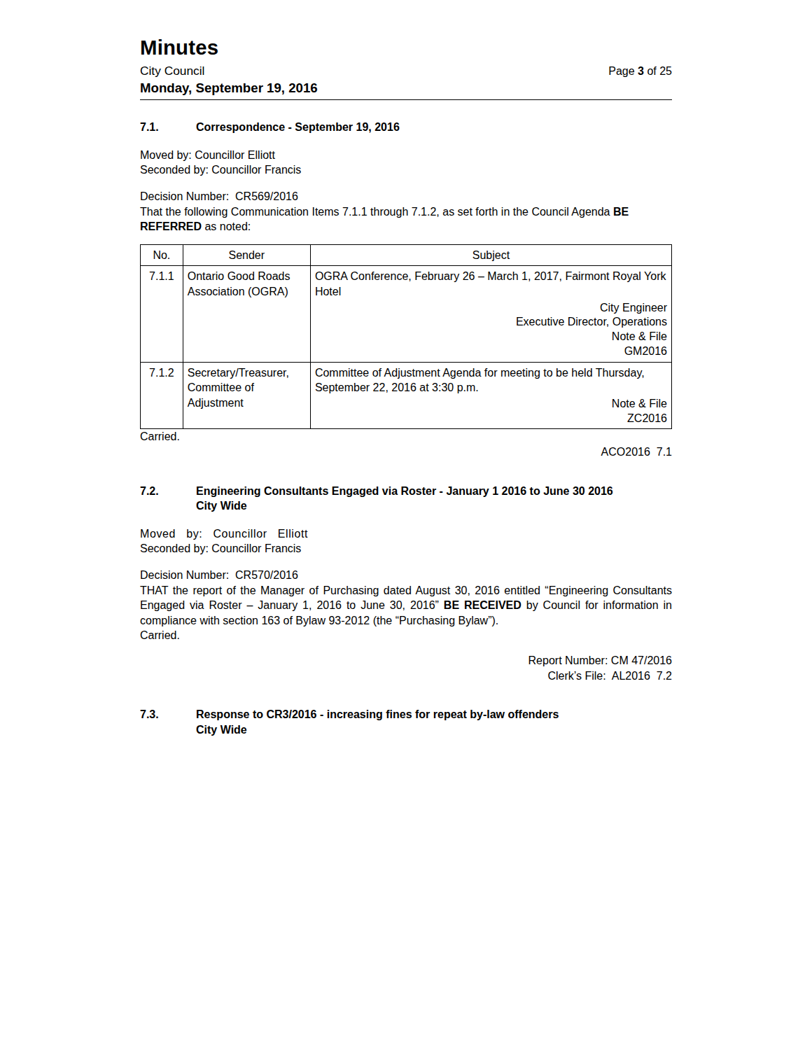Minutes
City Council
Monday, September 19, 2016
Page 3 of 25
7.1. Correspondence - September 19, 2016
Moved by: Councillor Elliott
Seconded by: Councillor Francis
Decision Number: CR569/2016
That the following Communication Items 7.1.1 through 7.1.2, as set forth in the Council Agenda BE REFERRED as noted:
| No. | Sender | Subject |
| --- | --- | --- |
| 7.1.1 | Ontario Good Roads Association (OGRA) | OGRA Conference, February 26 – March 1, 2017, Fairmont Royal York Hotel City Engineer Executive Director, Operations Note & File GM2016 |
| 7.1.2 | Secretary/Treasurer, Committee of Adjustment | Committee of Adjustment Agenda for meeting to be held Thursday, September 22, 2016 at 3:30 p.m. Note & File ZC2016 |
Carried.
ACO2016 7.1
7.2. Engineering Consultants Engaged via Roster - January 1 2016 to June 30 2016 City Wide
Moved by: Councillor Elliott
Seconded by: Councillor Francis
Decision Number: CR570/2016
THAT the report of the Manager of Purchasing dated August 30, 2016 entitled “Engineering Consultants Engaged via Roster – January 1, 2016 to June 30, 2016” BE RECEIVED by Council for information in compliance with section 163 of Bylaw 93-2012 (the “Purchasing Bylaw”).
Carried.
Report Number: CM 47/2016
Clerk’s File: AL2016 7.2
7.3. Response to CR3/2016 - increasing fines for repeat by-law offenders City Wide